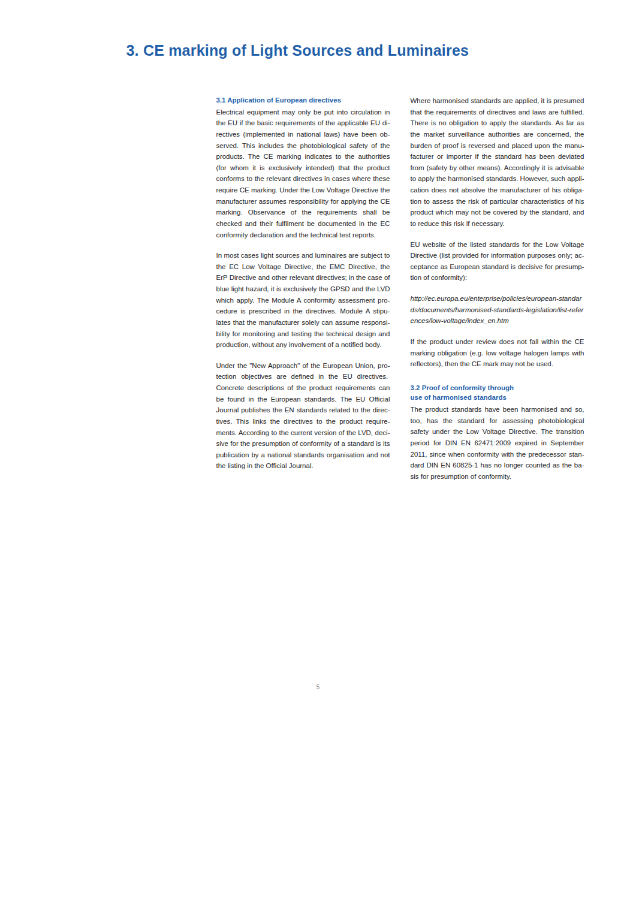3. CE marking of Light Sources and Luminaires
3.1 Application of European directives
Electrical equipment may only be put into circulation in the EU if the basic requirements of the applicable EU directives (implemented in national laws) have been observed. This includes the photobiological safety of the products. The CE marking indicates to the authorities (for whom it is exclusively intended) that the product conforms to the relevant directives in cases where these require CE marking. Under the Low Voltage Directive the manufacturer assumes responsibility for applying the CE marking. Observance of the requirements shall be checked and their fulfilment be documented in the EC conformity declaration and the technical test reports.
In most cases light sources and luminaires are subject to the EC Low Voltage Directive, the EMC Directive, the ErP Directive and other relevant directives; in the case of blue light hazard, it is exclusively the GPSD and the LVD which apply. The Module A conformity assessment procedure is prescribed in the directives. Module A stipulates that the manufacturer solely can assume responsibility for monitoring and testing the technical design and production, without any involvement of a notified body.
Under the "New Approach" of the European Union, protection objectives are defined in the EU directives. Concrete descriptions of the product requirements can be found in the European standards. The EU Official Journal publishes the EN standards related to the directives. This links the directives to the product requirements. According to the current version of the LVD, decisive for the presumption of conformity of a standard is its publication by a national standards organisation and not the listing in the Official Journal.
Where harmonised standards are applied, it is presumed that the requirements of directives and laws are fulfilled. There is no obligation to apply the standards. As far as the market surveillance authorities are concerned, the burden of proof is reversed and placed upon the manufacturer or importer if the standard has been deviated from (safety by other means). Accordingly it is advisable to apply the harmonised standards. However, such application does not absolve the manufacturer of his obligation to assess the risk of particular characteristics of his product which may not be covered by the standard, and to reduce this risk if necessary.
EU website of the listed standards for the Low Voltage Directive (list provided for information purposes only; acceptance as European standard is decisive for presumption of conformity):
http://ec.europa.eu/enterprise/policies/european-standards/documents/harmonised-standards-legislation/list-references/low-voltage/index_en.htm
If the product under review does not fall within the CE marking obligation (e.g. low voltage halogen lamps with reflectors), then the CE mark may not be used.
3.2 Proof of conformity through
use of harmonised standards
The product standards have been harmonised and so, too, has the standard for assessing photobiological safety under the Low Voltage Directive. The transition period for DIN EN 62471:2009 expired in September 2011, since when conformity with the predecessor standard DIN EN 60825-1 has no longer counted as the basis for presumption of conformity.
5